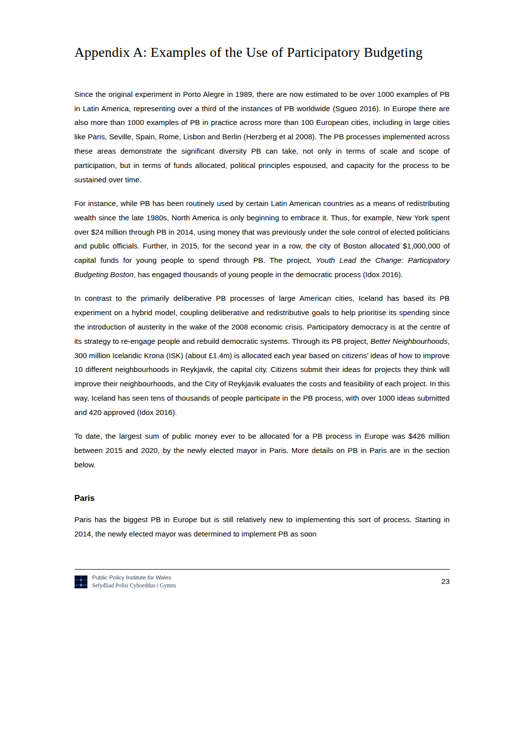Appendix A: Examples of the Use of Participatory Budgeting
Since the original experiment in Porto Alegre in 1989, there are now estimated to be over 1000 examples of PB in Latin America, representing over a third of the instances of PB worldwide (Sgueo 2016). In Europe there are also more than 1000 examples of PB in practice across more than 100 European cities, including in large cities like Paris, Seville, Spain, Rome, Lisbon and Berlin (Herzberg et al 2008). The PB processes implemented across these areas demonstrate the significant diversity PB can take, not only in terms of scale and scope of participation, but in terms of funds allocated, political principles espoused, and capacity for the process to be sustained over time.
For instance, while PB has been routinely used by certain Latin American countries as a means of redistributing wealth since the late 1980s, North America is only beginning to embrace it. Thus, for example, New York spent over $24 million through PB in 2014, using money that was previously under the sole control of elected politicians and public officials. Further, in 2015, for the second year in a row, the city of Boston allocated $1,000,000 of capital funds for young people to spend through PB. The project, Youth Lead the Change: Participatory Budgeting Boston, has engaged thousands of young people in the democratic process (Idox 2016).
In contrast to the primarily deliberative PB processes of large American cities, Iceland has based its PB experiment on a hybrid model, coupling deliberative and redistributive goals to help prioritise its spending since the introduction of austerity in the wake of the 2008 economic crisis. Participatory democracy is at the centre of its strategy to re-engage people and rebuild democratic systems. Through its PB project, Better Neighbourhoods, 300 million Icelandic Krona (ISK) (about £1.4m) is allocated each year based on citizens’ ideas of how to improve 10 different neighbourhoods in Reykjavik, the capital city. Citizens submit their ideas for projects they think will improve their neighbourhoods, and the City of Reykjavik evaluates the costs and feasibility of each project. In this way, Iceland has seen tens of thousands of people participate in the PB process, with over 1000 ideas submitted and 420 approved (Idox 2016).
To date, the largest sum of public money ever to be allocated for a PB process in Europe was $426 million between 2015 and 2020, by the newly elected mayor in Paris. More details on PB in Paris are in the section below.
Paris
Paris has the biggest PB in Europe but is still relatively new to implementing this sort of process. Starting in 2014, the newly elected mayor was determined to implement PB as soon
Public Policy Institute for Wales
Sefydliad Polisi Cyhoeddus i Gymru
23